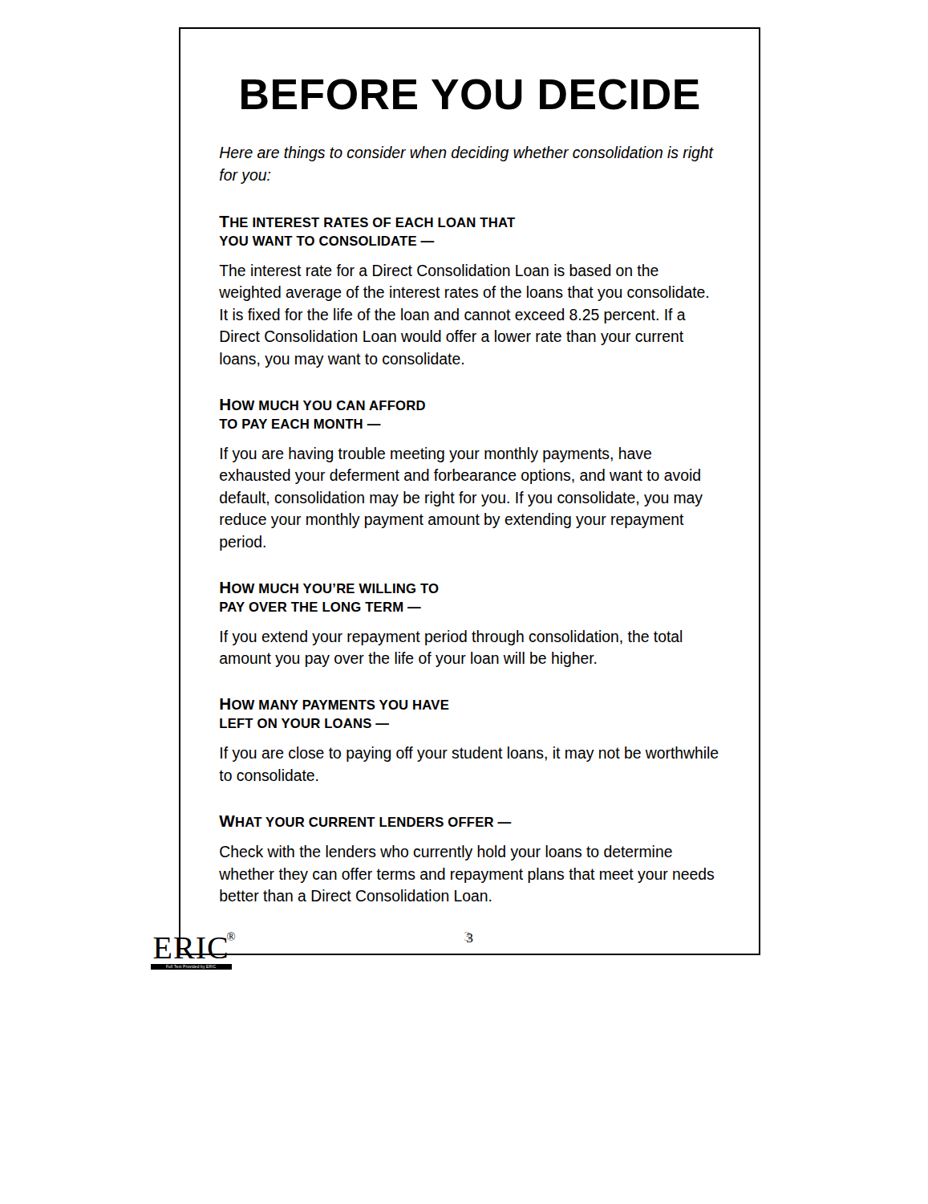BEFORE YOU DECIDE
Here are things to consider when deciding whether consolidation is right for you:
THE INTEREST RATES OF EACH LOAN THAT
YOU WANT TO CONSOLIDATE —
The interest rate for a Direct Consolidation Loan is based on the weighted average of the interest rates of the loans that you consolidate. It is fixed for the life of the loan and cannot exceed 8.25 percent. If a Direct Consolidation Loan would offer a lower rate than your current loans, you may want to consolidate.
HOW MUCH YOU CAN AFFORD
TO PAY EACH MONTH —
If you are having trouble meeting your monthly payments, have exhausted your deferment and forbearance options, and want to avoid default, consolidation may be right for you. If you consolidate, you may reduce your monthly payment amount by extending your repayment period.
HOW MUCH YOU’RE WILLING TO
PAY OVER THE LONG TERM —
If you extend your repayment period through consolidation, the total amount you pay over the life of your loan will be higher.
HOW MANY PAYMENTS YOU HAVE
LEFT ON YOUR LOANS —
If you are close to paying off your student loans, it may not be worthwhile to consolidate.
WHAT YOUR CURRENT LENDERS OFFER —
Check with the lenders who currently hold your loans to determine whether they can offer terms and repayment plans that meet your needs better than a Direct Consolidation Loan.
3
ERIC®
Full Text Provided by ERIC